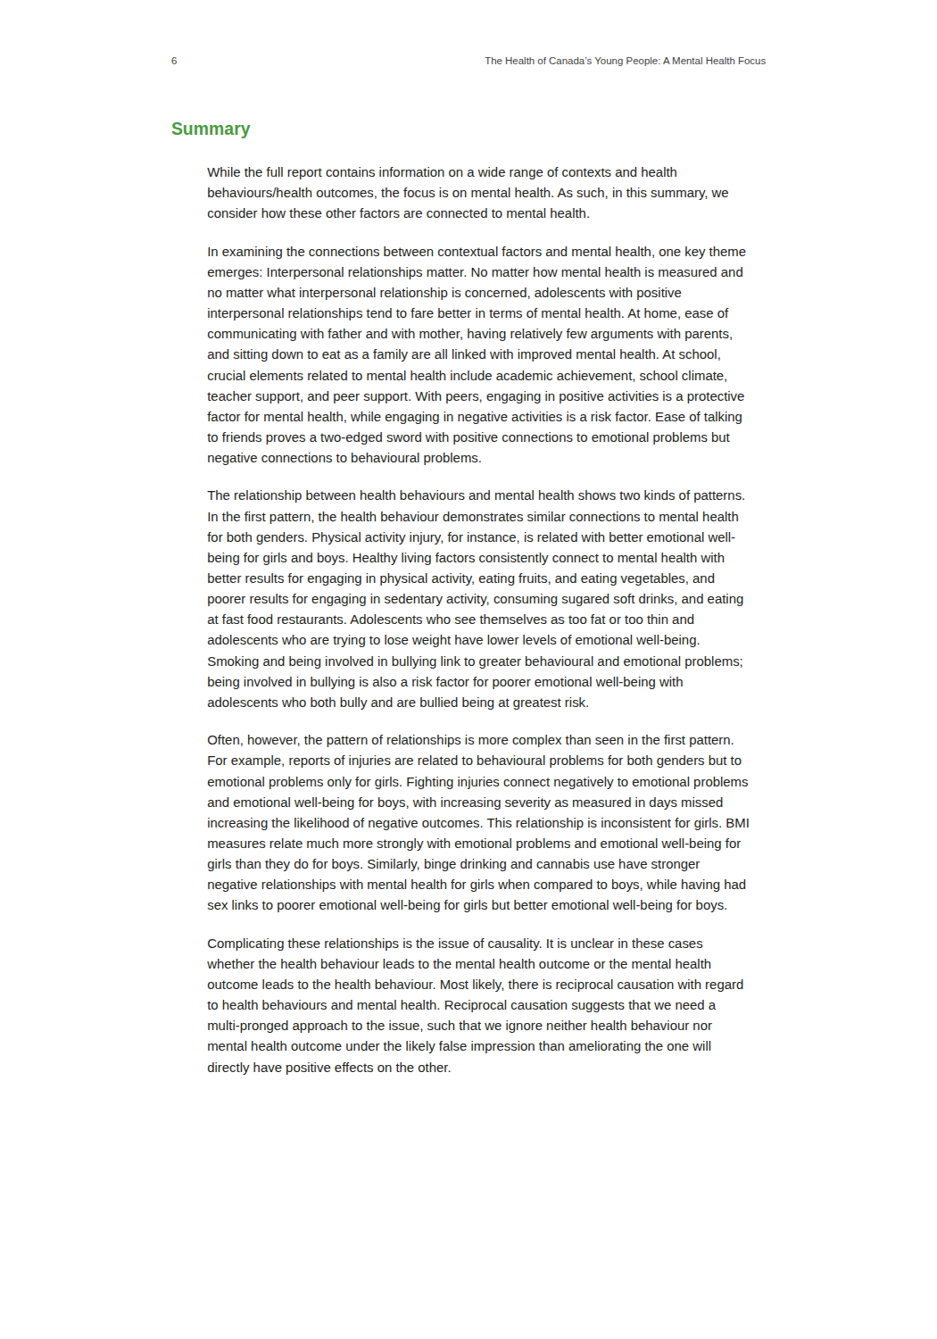6 The Health of Canada’s Young People: A Mental Health Focus
Summary
While the full report contains information on a wide range of contexts and health behaviours/health outcomes, the focus is on mental health. As such, in this summary, we consider how these other factors are connected to mental health.
In examining the connections between contextual factors and mental health, one key theme emerges: Interpersonal relationships matter. No matter how mental health is measured and no matter what interpersonal relationship is concerned, adolescents with positive interpersonal relationships tend to fare better in terms of mental health. At home, ease of communicating with father and with mother, having relatively few arguments with parents, and sitting down to eat as a family are all linked with improved mental health. At school, crucial elements related to mental health include academic achievement, school climate, teacher support, and peer support. With peers, engaging in positive activities is a protective factor for mental health, while engaging in negative activities is a risk factor. Ease of talking to friends proves a two-edged sword with positive connections to emotional problems but negative connections to behavioural problems.
The relationship between health behaviours and mental health shows two kinds of patterns. In the first pattern, the health behaviour demonstrates similar connections to mental health for both genders. Physical activity injury, for instance, is related with better emotional well-being for girls and boys. Healthy living factors consistently connect to mental health with better results for engaging in physical activity, eating fruits, and eating vegetables, and poorer results for engaging in sedentary activity, consuming sugared soft drinks, and eating at fast food restaurants. Adolescents who see themselves as too fat or too thin and adolescents who are trying to lose weight have lower levels of emotional well-being. Smoking and being involved in bullying link to greater behavioural and emotional problems; being involved in bullying is also a risk factor for poorer emotional well-being with adolescents who both bully and are bullied being at greatest risk.
Often, however, the pattern of relationships is more complex than seen in the first pattern. For example, reports of injuries are related to behavioural problems for both genders but to emotional problems only for girls. Fighting injuries connect negatively to emotional problems and emotional well-being for boys, with increasing severity as measured in days missed increasing the likelihood of negative outcomes. This relationship is inconsistent for girls. BMI measures relate much more strongly with emotional problems and emotional well-being for girls than they do for boys. Similarly, binge drinking and cannabis use have stronger negative relationships with mental health for girls when compared to boys, while having had sex links to poorer emotional well-being for girls but better emotional well-being for boys.
Complicating these relationships is the issue of causality. It is unclear in these cases whether the health behaviour leads to the mental health outcome or the mental health outcome leads to the health behaviour. Most likely, there is reciprocal causation with regard to health behaviours and mental health. Reciprocal causation suggests that we need a multi-pronged approach to the issue, such that we ignore neither health behaviour nor mental health outcome under the likely false impression than ameliorating the one will directly have positive effects on the other.